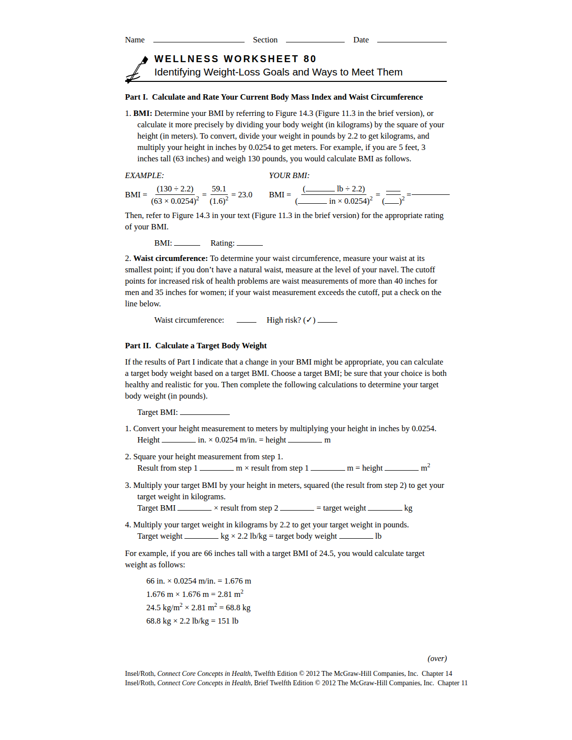Name Section Date
WELLNESS WORKSHEET 80
Identifying Weight-Loss Goals and Ways to Meet Them
Part I. Calculate and Rate Your Current Body Mass Index and Waist Circumference
1. BMI: Determine your BMI by referring to Figure 14.3 (Figure 11.3 in the brief version), or calculate it more precisely by dividing your body weight (in kilograms) by the square of your height (in meters). To convert, divide your weight in pounds by 2.2 to get kilograms, and multiply your height in inches by 0.0254 to get meters. For example, if you are 5 feet, 3 inches tall (63 inches) and weigh 130 pounds, you would calculate BMI as follows.
EXAMPLE:
BMI = (130 ÷ 2.2) (63 × 0.0254)2 = 59.1 (1.6)2 = 23.0
YOUR BMI:
BMI = ( lb ÷ 2.2) ( in × 0.0254)2 = ( )2 =
Then, refer to Figure 14.3 in your text (Figure 11.3 in the brief version) for the appropriate rating of your BMI.
BMI: Rating:
2. Waist circumference: To determine your waist circumference, measure your waist at its smallest point; if you don’t have a natural waist, measure at the level of your navel. The cutoff points for increased risk of health problems are waist measurements of more than 40 inches for men and 35 inches for women; if your waist measurement exceeds the cutoff, put a check on the line below.
Waist circumference: High risk? (✓)
Part II. Calculate a Target Body Weight
If the results of Part I indicate that a change in your BMI might be appropriate, you can calculate a target body weight based on a target BMI. Choose a target BMI; be sure that your choice is both healthy and realistic for you. Then complete the following calculations to determine your target body weight (in pounds).
Target BMI:
1. Convert your height measurement to meters by multiplying your height in inches by 0.0254.
Height in. × 0.0254 m/in. = height m
2. Square your height measurement from step 1.
Result from step 1 m × result from step 1 m = height m2
3. Multiply your target BMI by your height in meters, squared (the result from step 2) to get your target weight in kilograms.
Target BMI × result from step 2 = target weight kg
4. Multiply your target weight in kilograms by 2.2 to get your target weight in pounds.
Target weight kg × 2.2 lb/kg = target body weight lb
For example, if you are 66 inches tall with a target BMI of 24.5, you would calculate target weight as follows:
66 in. × 0.0254 m/in. = 1.676 m
1.676 m × 1.676 m = 2.81 m2
24.5 kg/m2 × 2.81 m2 = 68.8 kg
68.8 kg × 2.2 lb/kg = 151 lb
(over)
Insel/Roth, Connect Core Concepts in Health, Twelfth Edition © 2012 The McGraw-Hill Companies, Inc. Chapter 14
Insel/Roth, Connect Core Concepts in Health, Brief Twelfth Edition © 2012 The McGraw-Hill Companies, Inc. Chapter 11